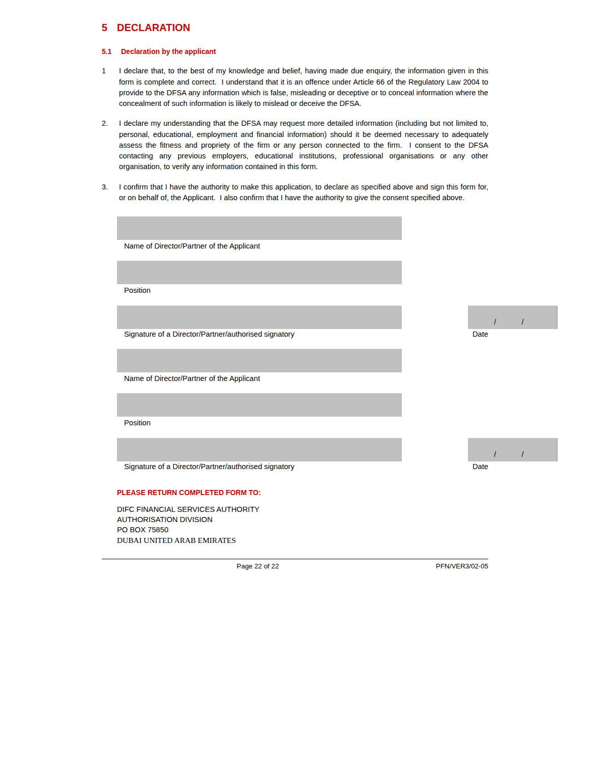5 DECLARATION
5.1 Declaration by the applicant
1 I declare that, to the best of my knowledge and belief, having made due enquiry, the information given in this form is complete and correct. I understand that it is an offence under Article 66 of the Regulatory Law 2004 to provide to the DFSA any information which is false, misleading or deceptive or to conceal information where the concealment of such information is likely to mislead or deceive the DFSA.
2. I declare my understanding that the DFSA may request more detailed information (including but not limited to, personal, educational, employment and financial information) should it be deemed necessary to adequately assess the fitness and propriety of the firm or any person connected to the firm. I consent to the DFSA contacting any previous employers, educational institutions, professional organisations or any other organisation, to verify any information contained in this form.
3. I confirm that I have the authority to make this application, to declare as specified above and sign this form for, or on behalf of, the Applicant. I also confirm that I have the authority to give the consent specified above.
Name of Director/Partner of the Applicant
Position
/ /
Signature of a Director/Partner/authorised signatory
Date
Name of Director/Partner of the Applicant
Position
/ /
Signature of a Director/Partner/authorised signatory
Date
PLEASE RETURN COMPLETED FORM TO:
DIFC FINANCIAL SERVICES AUTHORITY
AUTHORISATION DIVISION
PO BOX 75850
DUBAI UNITED ARAB EMIRATES
Page 22 of 22
PFN/VER3/02-05